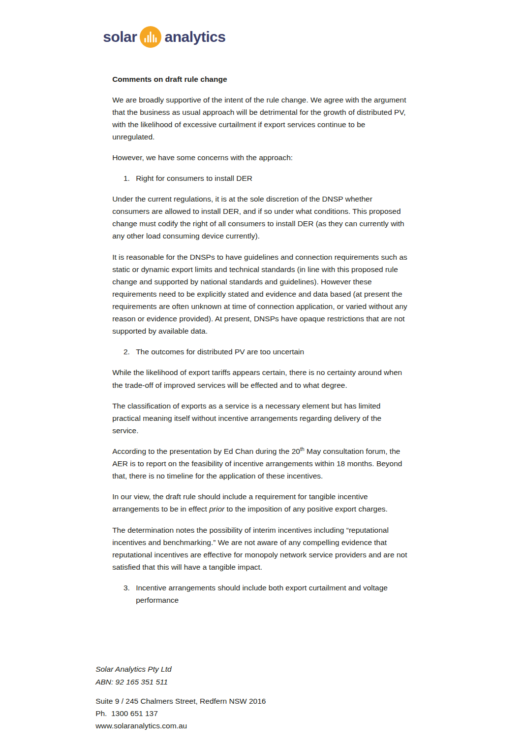solar analytics
Comments on draft rule change
We are broadly supportive of the intent of the rule change. We agree with the argument that the business as usual approach will be detrimental for the growth of distributed PV, with the likelihood of excessive curtailment if export services continue to be unregulated.
However, we have some concerns with the approach:
Right for consumers to install DER
Under the current regulations, it is at the sole discretion of the DNSP whether consumers are allowed to install DER, and if so under what conditions. This proposed change must codify the right of all consumers to install DER (as they can currently with any other load consuming device currently).
It is reasonable for the DNSPs to have guidelines and connection requirements such as static or dynamic export limits and technical standards (in line with this proposed rule change and supported by national standards and guidelines). However these requirements need to be explicitly stated and evidence and data based (at present the requirements are often unknown at time of connection application, or varied without any reason or evidence provided). At present, DNSPs have opaque restrictions that are not supported by available data.
The outcomes for distributed PV are too uncertain
While the likelihood of export tariffs appears certain, there is no certainty around when the trade-off of improved services will be effected and to what degree.
The classification of exports as a service is a necessary element but has limited practical meaning itself without incentive arrangements regarding delivery of the service.
According to the presentation by Ed Chan during the 20th May consultation forum, the AER is to report on the feasibility of incentive arrangements within 18 months. Beyond that, there is no timeline for the application of these incentives.
In our view, the draft rule should include a requirement for tangible incentive arrangements to be in effect prior to the imposition of any positive export charges.
The determination notes the possibility of interim incentives including “reputational incentives and benchmarking.” We are not aware of any compelling evidence that reputational incentives are effective for monopoly network service providers and are not satisfied that this will have a tangible impact.
Incentive arrangements should include both export curtailment and voltage performance
Solar Analytics Pty Ltd
ABN: 92 165 351 511
Suite 9 / 245 Chalmers Street, Redfern NSW 2016
Ph. 1300 651 137
www.solaranalytics.com.au